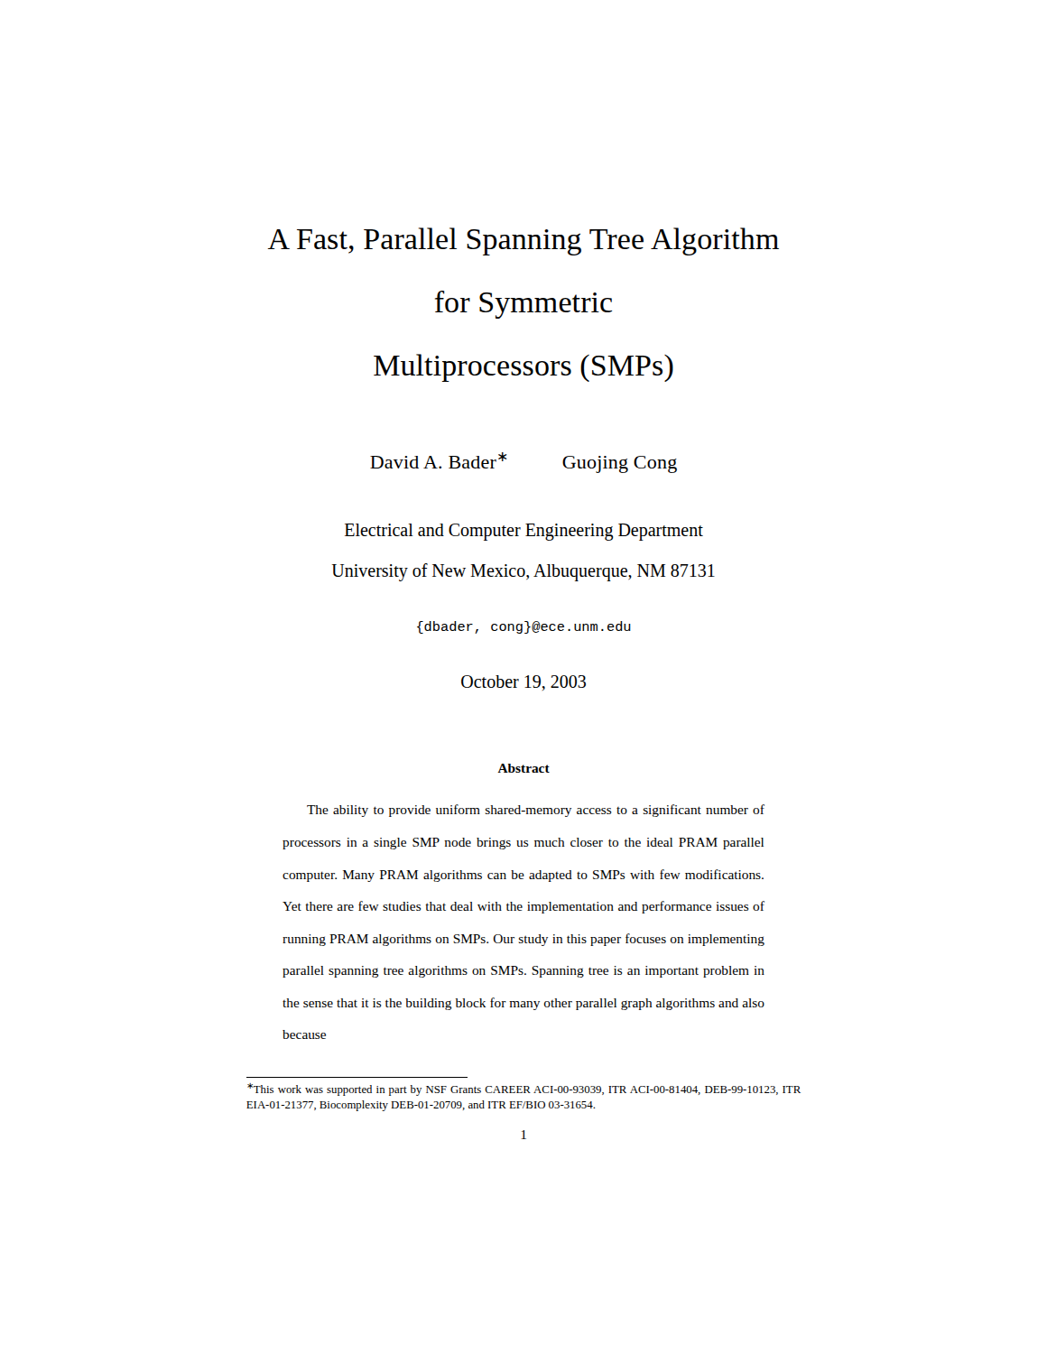A Fast, Parallel Spanning Tree Algorithm for Symmetric
Multiprocessors (SMPs)
David A. Bader∗ Guojing Cong
Electrical and Computer Engineering Department
University of New Mexico, Albuquerque, NM 87131
{dbader, cong}@ece.unm.edu
October 19, 2003
Abstract
The ability to provide uniform shared-memory access to a significant number of processors in a single SMP node brings us much closer to the ideal PRAM parallel computer. Many PRAM algorithms can be adapted to SMPs with few modifications. Yet there are few studies that deal with the implementation and performance issues of running PRAM algorithms on SMPs. Our study in this paper focuses on implementing parallel spanning tree algorithms on SMPs. Spanning tree is an important problem in the sense that it is the building block for many other parallel graph algorithms and also because
∗This work was supported in part by NSF Grants CAREER ACI-00-93039, ITR ACI-00-81404, DEB-99-10123, ITR EIA-01-21377, Biocomplexity DEB-01-20709, and ITR EF/BIO 03-31654.
1